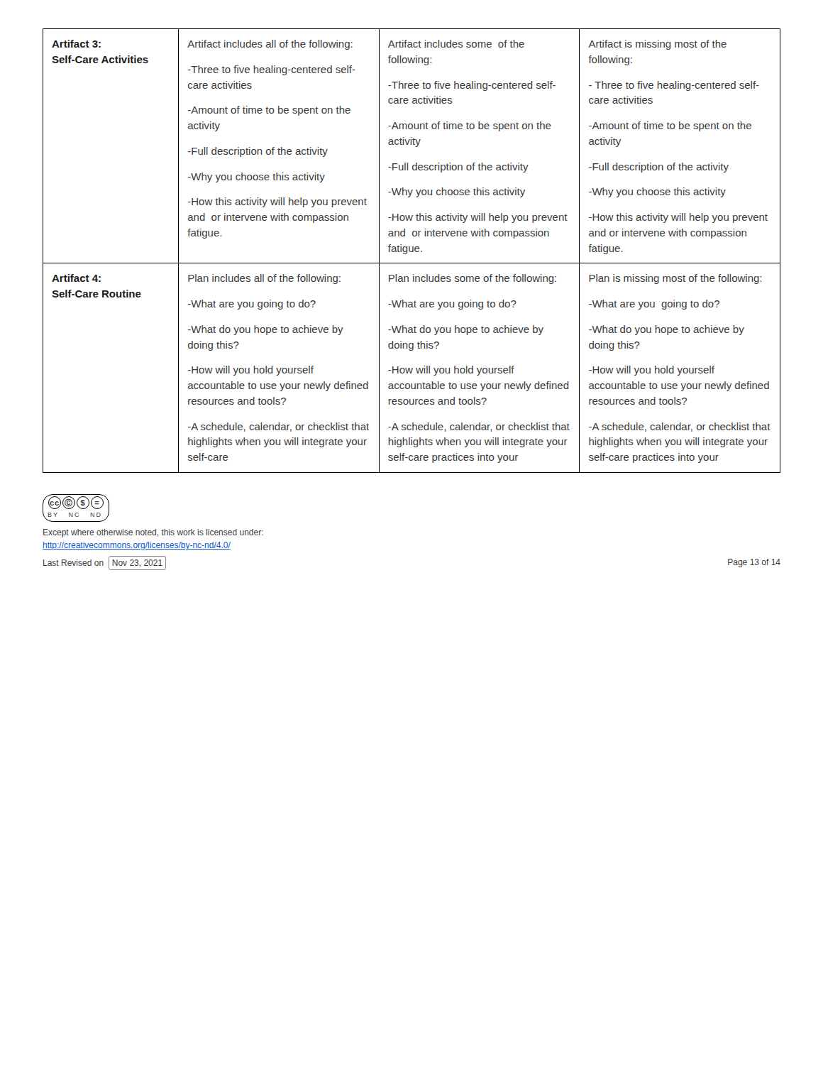| Artifact 3: Self-Care Activities | Artifact includes all of the following: -Three to five healing-centered self-care activities -Amount of time to be spent on the activity -Full description of the activity -Why you choose this activity -How this activity will help you prevent and or intervene with compassion fatigue. | Artifact includes some of the following: -Three to five healing-centered self-care activities -Amount of time to be spent on the activity -Full description of the activity -Why you choose this activity -How this activity will help you prevent and or intervene with compassion fatigue. | Artifact is missing most of the following: - Three to five healing-centered self-care activities -Amount of time to be spent on the activity -Full description of the activity -Why you choose this activity -How this activity will help you prevent and or intervene with compassion fatigue. |
| Artifact 4: Self-Care Routine | Plan includes all of the following: -What are you going to do? -What do you hope to achieve by doing this? -How will you hold yourself accountable to use your newly defined resources and tools? -A schedule, calendar, or checklist that highlights when you will integrate your self-care | Plan includes some of the following: -What are you going to do? -What do you hope to achieve by doing this? -How will you hold yourself accountable to use your newly defined resources and tools? -A schedule, calendar, or checklist that highlights when you will integrate your self-care practices into your | Plan is missing most of the following: -What are you going to do? -What do you hope to achieve by doing this? -How will you hold yourself accountable to use your newly defined resources and tools? -A schedule, calendar, or checklist that highlights when you will integrate your self-care practices into your |
ccⒸ$=
BY NC ND
Except where otherwise noted, this work is licensed under:
http://creativecommons.org/licenses/by-nc-nd/4.0/
Last Revised on Nov 23, 2021
Page 13 of 14